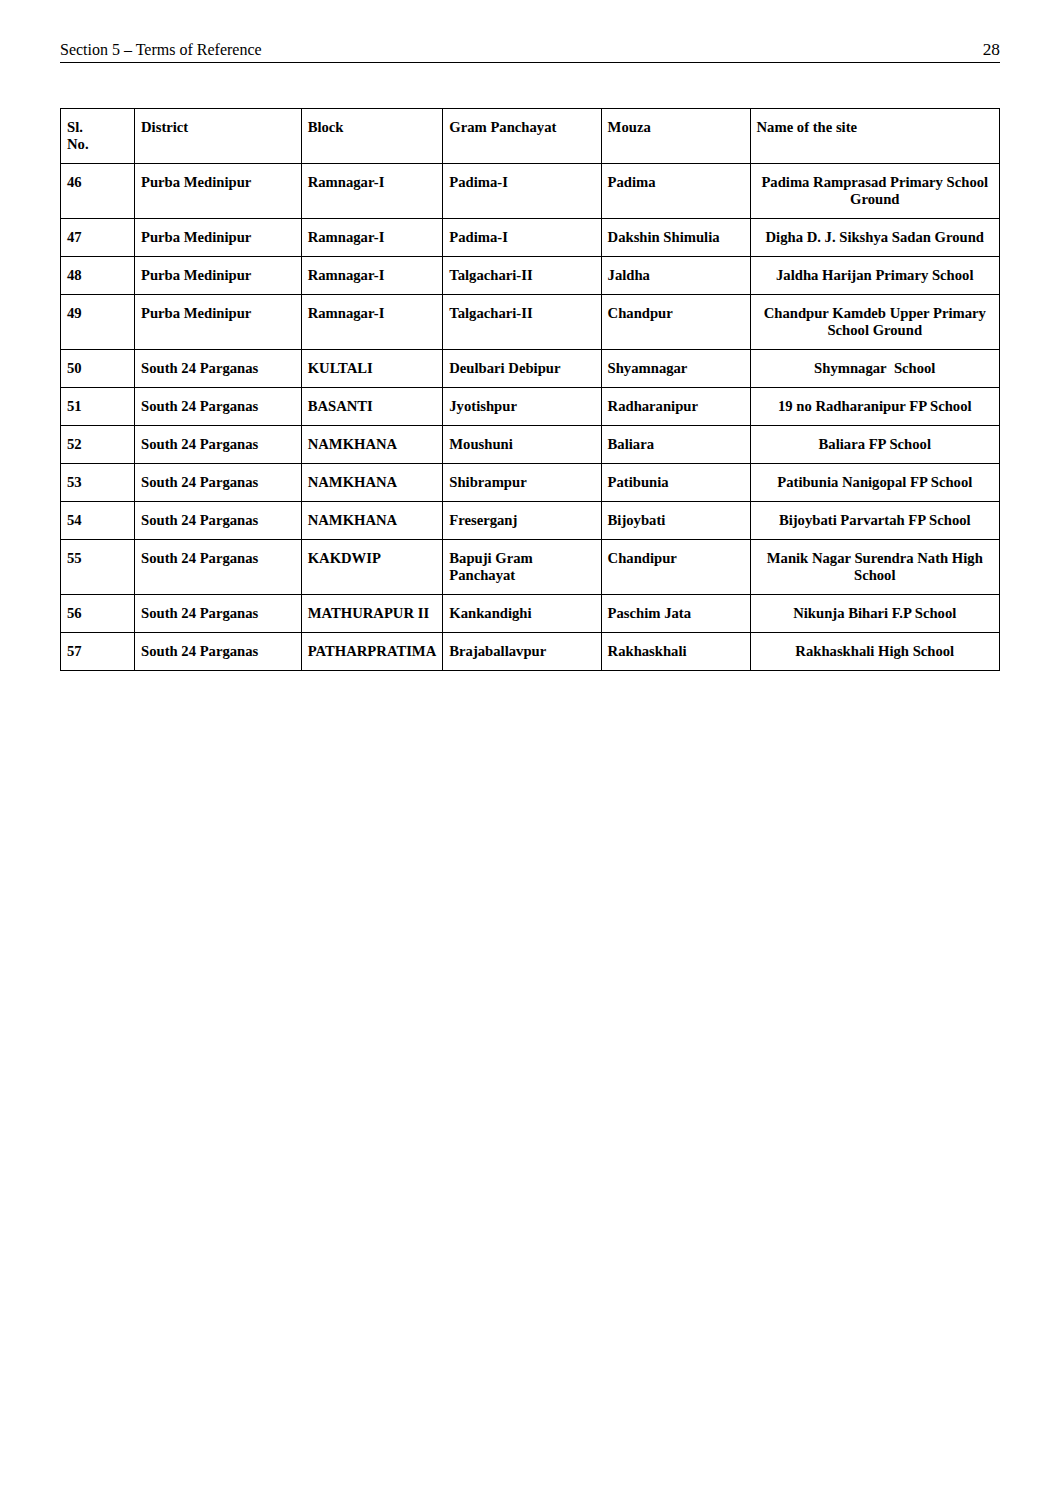Section 5 – Terms of Reference 28
| Sl. No. | District | Block | Gram Panchayat | Mouza | Name of the site |
| --- | --- | --- | --- | --- | --- |
| 46 | Purba Medinipur | Ramnagar-I | Padima-I | Padima | Padima Ramprasad Primary School Ground |
| 47 | Purba Medinipur | Ramnagar-I | Padima-I | Dakshin Shimulia | Digha D. J. Sikshya Sadan Ground |
| 48 | Purba Medinipur | Ramnagar-I | Talgachari-II | Jaldha | Jaldha Harijan Primary School |
| 49 | Purba Medinipur | Ramnagar-I | Talgachari-II | Chandpur | Chandpur Kamdeb Upper Primary School Ground |
| 50 | South 24 Parganas | KULTALI | Deulbari Debipur | Shyamnagar | Shymnagar School |
| 51 | South 24 Parganas | BASANTI | Jyotishpur | Radharanipur | 19 no Radharanipur FP School |
| 52 | South 24 Parganas | NAMKHANA | Moushuni | Baliara | Baliara FP School |
| 53 | South 24 Parganas | NAMKHANA | Shibrampur | Patibunia | Patibunia Nanigopal FP School |
| 54 | South 24 Parganas | NAMKHANA | Freserganj | Bijoybati | Bijoybati Parvartah FP School |
| 55 | South 24 Parganas | KAKDWIP | Bapuji Gram Panchayat | Chandipur | Manik Nagar Surendra Nath High School |
| 56 | South 24 Parganas | MATHURAPUR II | Kankandighi | Paschim Jata | Nikunja Bihari F.P School |
| 57 | South 24 Parganas | PATHARPRATIMA | Brajaballavpur | Rakhaskhali | Rakhaskhali High School |